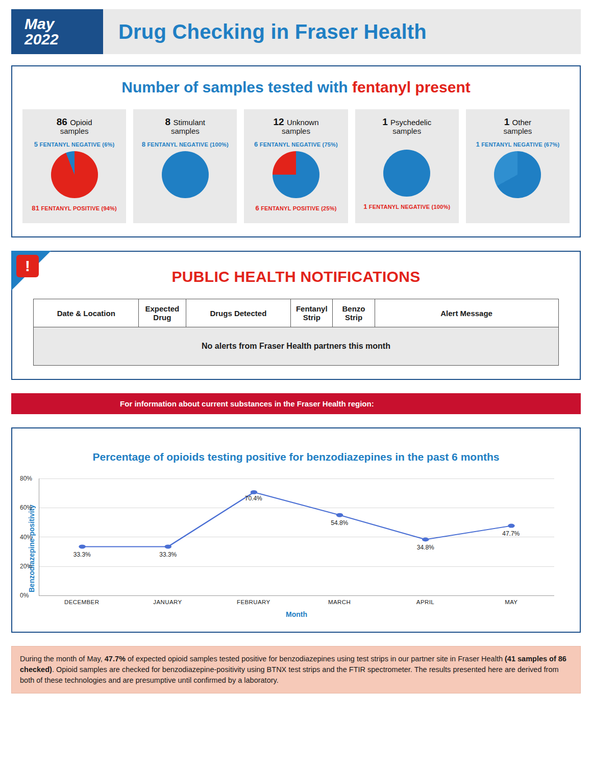May
2022
Drug Checking in Fraser Health
Number of samples tested with fentanyl present
86 Opioid
samples
5 FENTANYL NEGATIVE (6%)
81 FENTANYL POSITIVE (94%)
8 Stimulant
samples
8 FENTANYL NEGATIVE (100%)
12 Unknown
samples
6 FENTANYL NEGATIVE (75%)
6 FENTANYL POSITIVE (25%)
1 Psychedelic
samples
1 FENTANYL NEGATIVE (100%)
1 Other
samples
1 FENTANYL NEGATIVE (67%)
!
PUBLIC HEALTH NOTIFICATIONS
| Date & Location | Expected Drug | Drugs Detected | Fentanyl Strip | Benzo Strip | Alert Message |
| --- | --- | --- | --- | --- | --- |
| No alerts from Fraser Health partners this month |
For information about current substances in the Fraser Health region: overdose@fraserhealth.ca
Percentage of opioids testing positive for benzodiazepines in the past 6 months
Benzodiazepine-positivity
80% 60% 40% 20% 0% 33.3% 33.3% 70.4% 54.8% 34.8% 47.7%
DECEMBER
JANUARY
FEBRUARY
MARCH
APRIL
MAY
Month
During the month of May, 47.7% of expected opioid samples tested positive for benzodiazepines using test strips in our partner site in Fraser Health (41 samples of 86 checked). Opioid samples are checked for benzodiazepine-positivity using BTNX test strips and the FTIR spectrometer. The results presented here are derived from both of these technologies and are presumptive until confirmed by a laboratory.